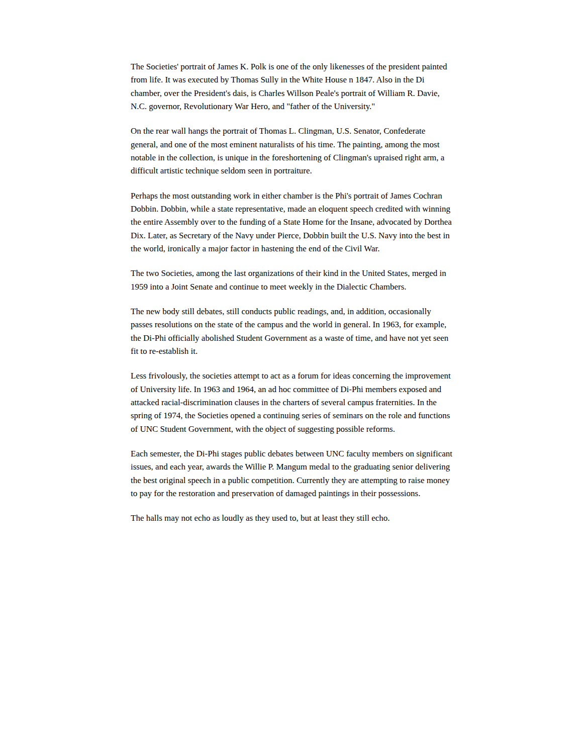The Societies' portrait of James K. Polk is one of the only likenesses of the president painted from life. It was executed by Thomas Sully in the White House n 1847. Also in the Di chamber, over the President's dais, is Charles Willson Peale's portrait of William R. Davie, N.C. governor, Revolutionary War Hero, and "father of the University."
On the rear wall hangs the portrait of Thomas L. Clingman, U.S. Senator, Confederate general, and one of the most eminent naturalists of his time. The painting, among the most notable in the collection, is unique in the foreshortening of Clingman's upraised right arm, a difficult artistic technique seldom seen in portraiture.
Perhaps the most outstanding work in either chamber is the Phi's portrait of James Cochran Dobbin. Dobbin, while a state representative, made an eloquent speech credited with winning the entire Assembly over to the funding of a State Home for the Insane, advocated by Dorthea Dix. Later, as Secretary of the Navy under Pierce, Dobbin built the U.S. Navy into the best in the world, ironically a major factor in hastening the end of the Civil War.
The two Societies, among the last organizations of their kind in the United States, merged in 1959 into a Joint Senate and continue to meet weekly in the Dialectic Chambers.
The new body still debates, still conducts public readings, and, in addition, occasionally passes resolutions on the state of the campus and the world in general. In 1963, for example, the Di-Phi officially abolished Student Government as a waste of time, and have not yet seen fit to re-establish it.
Less frivolously, the societies attempt to act as a forum for ideas concerning the improvement of University life. In 1963 and 1964, an ad hoc committee of Di-Phi members exposed and attacked racial-discrimination clauses in the charters of several campus fraternities. In the spring of 1974, the Societies opened a continuing series of seminars on the role and functions of UNC Student Government, with the object of suggesting possible reforms.
Each semester, the Di-Phi stages public debates between UNC faculty members on significant issues, and each year, awards the Willie P. Mangum medal to the graduating senior delivering the best original speech in a public competition. Currently they are attempting to raise money to pay for the restoration and preservation of damaged paintings in their possessions.
The halls may not echo as loudly as they used to, but at least they still echo.